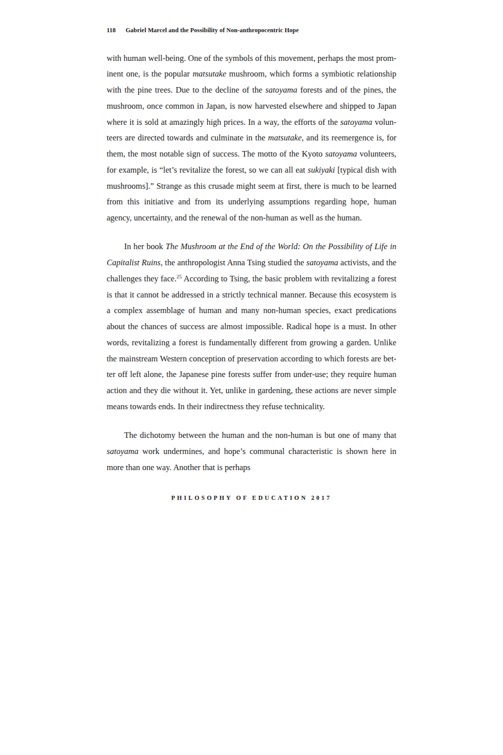118 Gabriel Marcel and the Possibility of Non-anthropocentric Hope
with human well-being. One of the symbols of this movement, perhaps the most prominent one, is the popular matsutake mushroom, which forms a symbiotic relationship with the pine trees. Due to the decline of the satoyama forests and of the pines, the mushroom, once common in Japan, is now harvested elsewhere and shipped to Japan where it is sold at amazingly high prices. In a way, the efforts of the satoyama volunteers are directed towards and culminate in the matsutake, and its reemergence is, for them, the most notable sign of success. The motto of the Kyoto satoyama volunteers, for example, is “let’s revitalize the forest, so we can all eat sukiyaki [typical dish with mushrooms].” Strange as this crusade might seem at first, there is much to be learned from this initiative and from its underlying assumptions regarding hope, human agency, uncertainty, and the renewal of the non-human as well as the human.
In her book The Mushroom at the End of the World: On the Possibility of Life in Capitalist Ruins, the anthropologist Anna Tsing studied the satoyama activists, and the challenges they face.25 According to Tsing, the basic problem with revitalizing a forest is that it cannot be addressed in a strictly technical manner. Because this ecosystem is a complex assemblage of human and many non-human species, exact predications about the chances of success are almost impossible. Radical hope is a must. In other words, revitalizing a forest is fundamentally different from growing a garden. Unlike the mainstream Western conception of preservation according to which forests are better off left alone, the Japanese pine forests suffer from under-use; they require human action and they die without it. Yet, unlike in gardening, these actions are never simple means towards ends. In their indirectness they refuse technicality.
The dichotomy between the human and the non-human is but one of many that satoyama work undermines, and hope’s communal characteristic is shown here in more than one way. Another that is perhaps
Philosophy of Education 2017